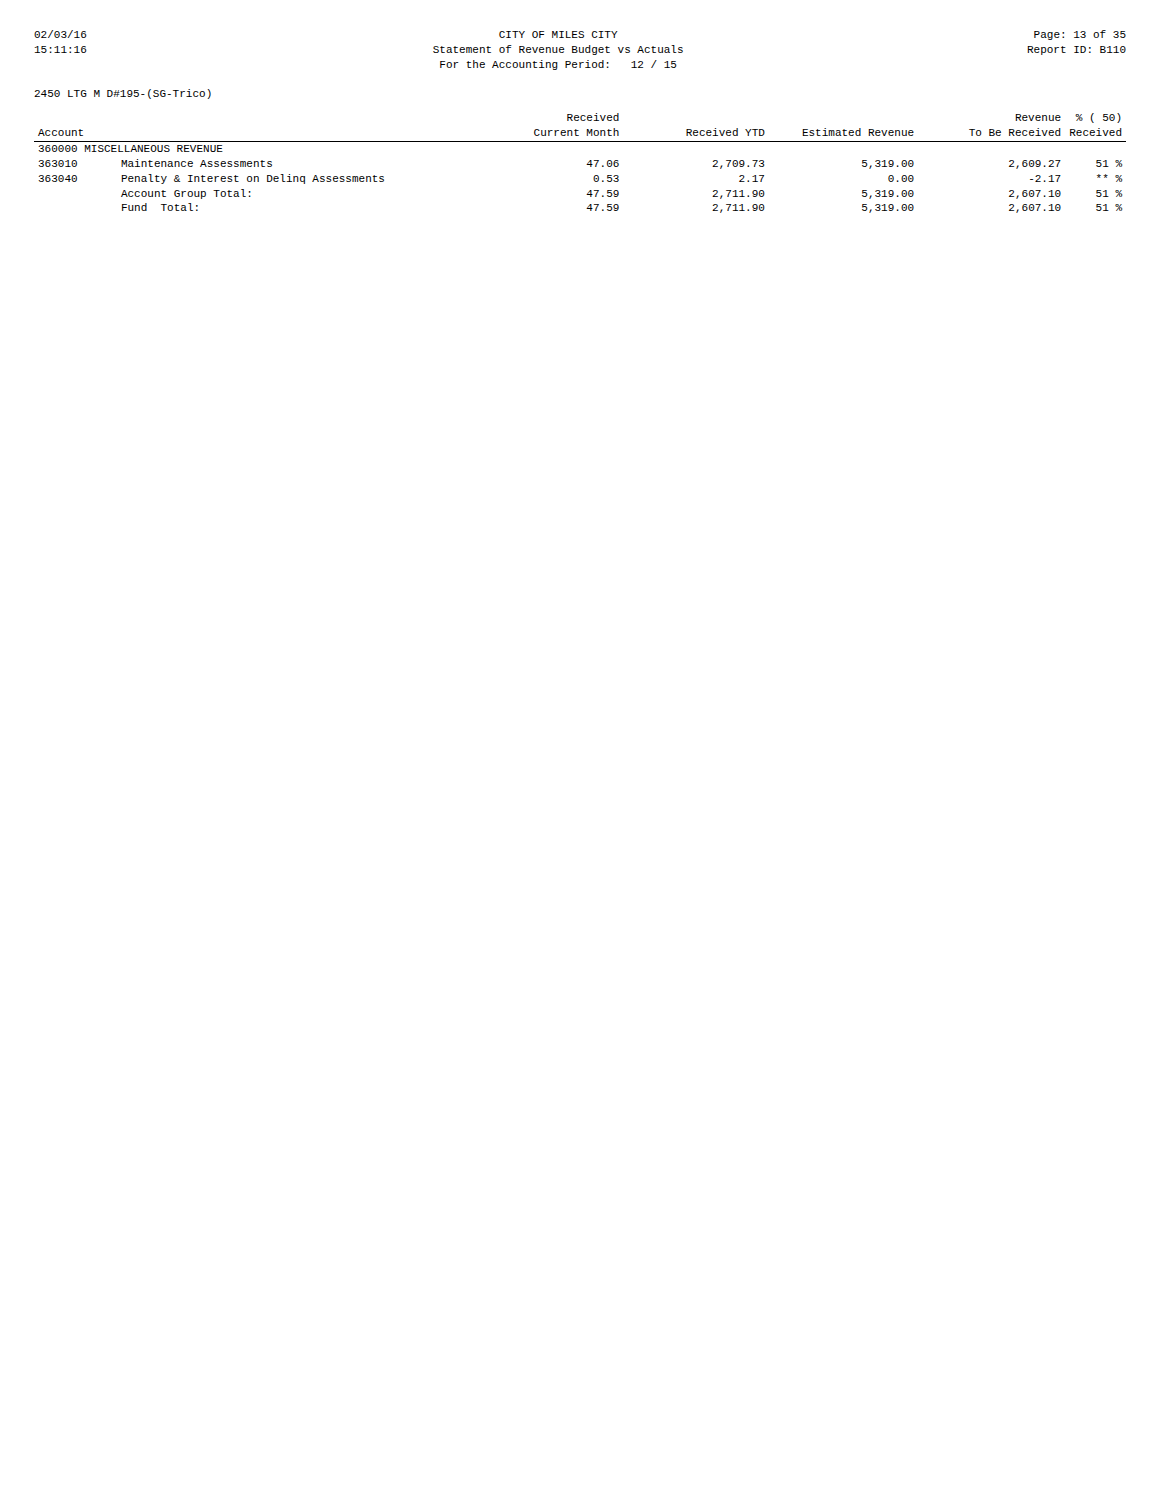| 02/03/16 | CITY OF MILES CITY | Page: 13 of 35 |
| 15:11:16 | Statement of Revenue Budget vs Actuals | Report ID: B110 |
| | For the Accounting Period: 12 / 15 | |
2450 LTG M D#195-(SG-Trico)
| | Received | | | Revenue | % ( 50) |
| --- | --- | --- | --- | --- | --- |
| Account | Current Month | Received YTD | Estimated Revenue | To Be Received | Received |
| 360000 MISCELLANEOUS REVENUE |
| 363010 | Maintenance Assessments | 47.06 | 2,709.73 | 5,319.00 | 2,609.27 | 51 % |
| 363040 | Penalty & Interest on Delinq Assessments | 0.53 | 2.17 | 0.00 | -2.17 | ** % |
| | Account Group Total: | 47.59 | 2,711.90 | 5,319.00 | 2,607.10 | 51 % |
| | Fund Total: | 47.59 | 2,711.90 | 5,319.00 | 2,607.10 | 51 % |